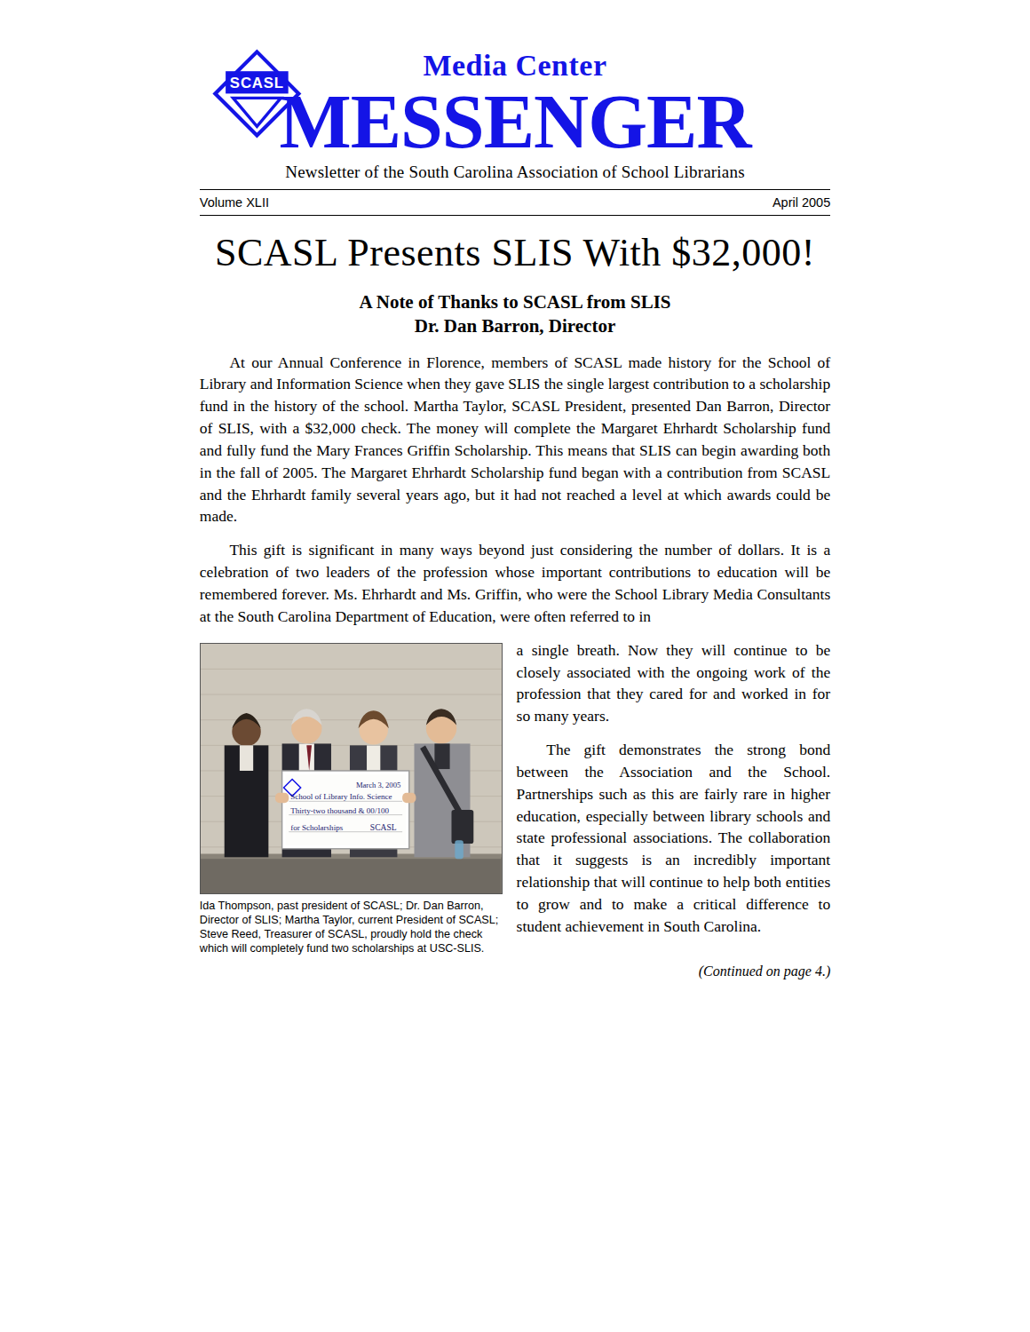SCASL
Media Center
MESSENGER
Newsletter of the South Carolina Association of School Librarians
Volume XLII April 2005
SCASL Presents SLIS With $32,000!
A Note of Thanks to SCASL from SLIS
Dr. Dan Barron, Director
At our Annual Conference in Florence, members of SCASL made history for the School of Library and Information Science when they gave SLIS the single largest contribution to a scholarship fund in the history of the school. Martha Taylor, SCASL President, presented Dan Barron, Director of SLIS, with a $32,000 check. The money will complete the Margaret Ehrhardt Scholarship fund and fully fund the Mary Frances Griffin Scholarship. This means that SLIS can begin awarding both in the fall of 2005. The Margaret Ehrhardt Scholarship fund began with a contribution from SCASL and the Ehrhardt family several years ago, but it had not reached a level at which awards could be made.
This gift is significant in many ways beyond just considering the number of dollars. It is a celebration of two leaders of the profession whose important contributions to education will be remembered forever. Ms. Ehrhardt and Ms. Griffin, who were the School Library Media Consultants at the South Carolina Department of Education, were often referred to in
March 3, 2005 School of Library Info. Science Thirty-two thousand & 00/100 for Scholarships SCASL
Ida Thompson, past president of SCASL; Dr. Dan Barron, Director of SLIS; Martha Taylor, current President of SCASL; Steve Reed, Treasurer of SCASL, proudly hold the check which will completely fund two scholarships at USC-SLIS.
a single breath. Now they will continue to be closely associated with the ongoing work of the profession that they cared for and worked in for so many years.
The gift demonstrates the strong bond between the Association and the School. Partnerships such as this are fairly rare in higher education, especially between library schools and state professional associations. The collaboration that it suggests is an incredibly important relationship that will continue to help both entities to grow and to make a critical difference to student achievement in South Carolina.
(Continued on page 4.)